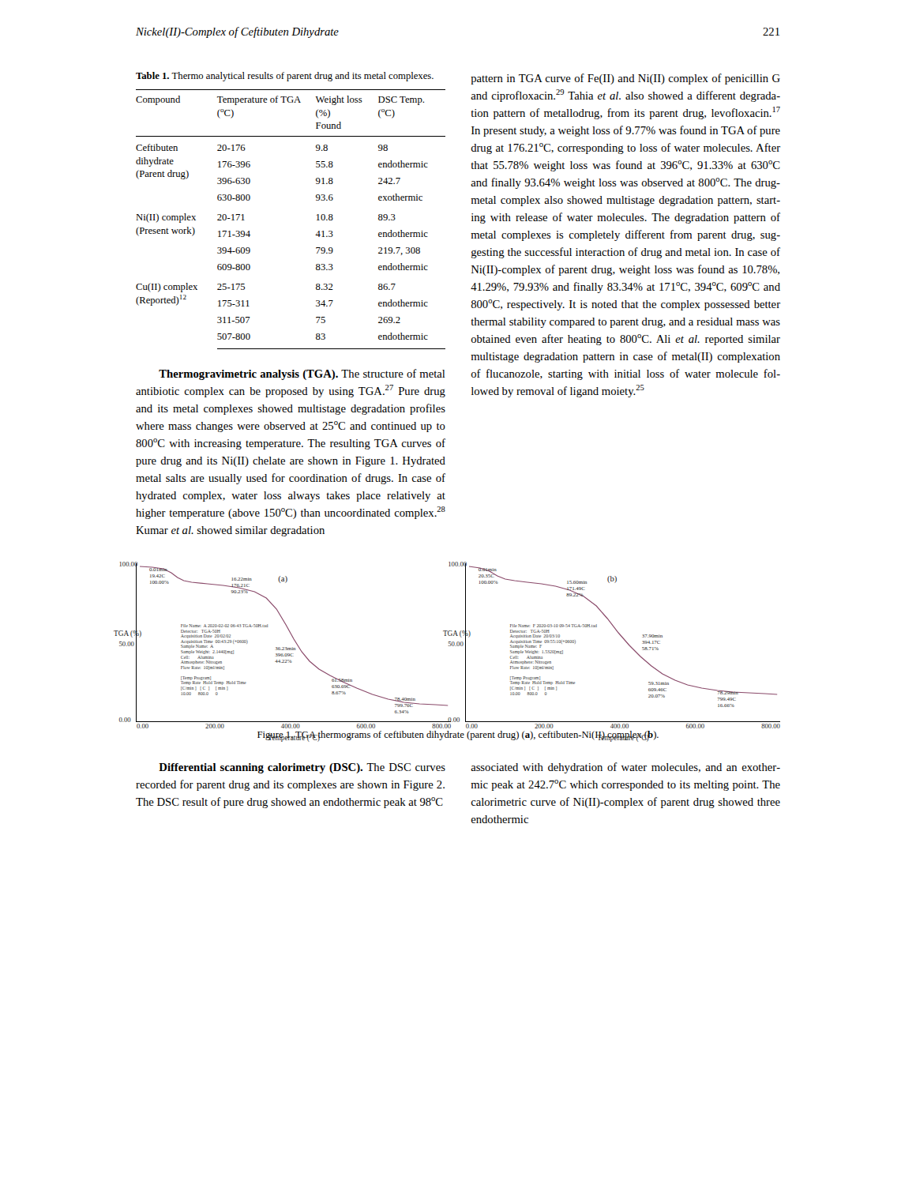Nickel(II)-Complex of Ceftibuten Dihydrate 221
Table 1. Thermo analytical results of parent drug and its metal complexes.
| Compound | Temperature of TGA ( o C) | Weight loss (%) Found | DSC Temp. ( o C) |
| --- | --- | --- | --- |
| Ceftibuten dihydrate (Parent drug) | 20-176 | 9.8 | 98 |
| 176-396 | 55.8 | endothermic |
| 396-630 | 91.8 | 242.7 |
| 630-800 | 93.6 | exothermic |
| Ni(II) complex (Present work) | 20-171 | 10.8 | 89.3 |
| 171-394 | 41.3 | endothermic |
| 394-609 | 79.9 | 219.7, 308 |
| 609-800 | 83.3 | endothermic |
| Cu(II) complex (Reported) 12 | 25-175 | 8.32 | 86.7 |
| 175-311 | 34.7 | endothermic |
| 311-507 | 75 | 269.2 |
| 507-800 | 83 | endothermic |
Thermogravimetric analysis (TGA). The structure of metal antibiotic complex can be proposed by using TGA.27 Pure drug and its metal complexes showed multistage degradation profiles where mass changes were observed at 25oC and continued up to 800oC with increasing temperature. The resulting TGA curves of pure drug and its Ni(II) chelate are shown in Figure 1. Hydrated metal salts are usually used for coordination of drugs. In case of hydrated complex, water loss always takes place relatively at higher temperature (above 150oC) than uncoordinated complex.28 Kumar et al. showed similar degradation
pattern in TGA curve of Fe(II) and Ni(II) complex of penicillin G and ciprofloxacin.29 Tahia et al. also showed a different degradation pattern of metallodrug, from its parent drug, levofloxacin.17 In present study, a weight loss of 9.77% was found in TGA of pure drug at 176.21oC, corresponding to loss of water molecules. After that 55.78% weight loss was found at 396oC, 91.33% at 630oC and finally 93.64% weight loss was observed at 800oC. The drug-metal complex also showed multistage degradation pattern, starting with release of water molecules. The degradation pattern of metal complexes is completely different from parent drug, suggesting the successful interaction of drug and metal ion. In case of Ni(II)-complex of parent drug, weight loss was found as 10.78%, 41.29%, 79.93% and finally 83.34% at 171oC, 394oC, 609oC and 800oC, respectively. It is noted that the complex possessed better thermal stability compared to parent drug, and a residual mass was obtained even after heating to 800oC. Ali et al. reported similar multistage degradation pattern in case of metal(II) complexation of flucanozole, starting with initial loss of water molecule followed by removal of ligand moiety.25
TGA (%) 100.00 50.00 0.00 (a)
0.01min 19.42C 100.00% 16.22min 176.21C 90.23% 36.23min 396.09C 44.22% 61.58min 630.69C 8.67% 78.40min 799.76C 6.34% File Name: A 2020-02-02 06-43 TGA-50H.tad Detector: TGA-50H Acquisition Date 20/02/02 Acquisition Time 00:43:29 (+0600) Sample Name: A Sample Weight: 2.1440[mg] Cell: Alumina Atmosphere: Nitrogen Flow Rate: 10[ml/min] [Temp Program] Temp Rate Hold Temp Hold Time [C/min ] [ C ] [ min ] 10.00 800.0 0
0.00 200.00 400.00 600.00 800.00
Temperature (°C)
TGA (%) 100.00 50.00 0.00 (b)
0.01min 20.35C 100.00% 15.60min 171.49C 89.22% 37.90min 394.17C 58.71% 59.31min 609.46C 20.07% 78.29min 799.49C 16.66% File Name: F 2020-03-10 09-54 TGA-50H.tad Detector: TGA-50H Acquisition Date 20/03/10 Acquisition Time 09:55:10(+0600) Sample Name: F Sample Weight: 1.5320[mg] Cell: Alumina Atmosphere: Nitrogen Flow Rate: 10[ml/min] [Temp Program] Temp Rate Hold Temp Hold Time [C/min ] [ C ] [ min ] 10.00 800.0 0
0.00 200.00 400.00 600.00 800.00
Temperature (°C)
Figure 1. TGA thermograms of ceftibuten dihydrate (parent drug) (a), ceftibuten-Ni(II) complex (b).
Differential scanning calorimetry (DSC). The DSC curves recorded for parent drug and its complexes are shown in Figure 2. The DSC result of pure drug showed an endothermic peak at 98oC
associated with dehydration of water molecules, and an exothermic peak at 242.7oC which corresponded to its melting point. The calorimetric curve of Ni(II)-complex of parent drug showed three endothermic